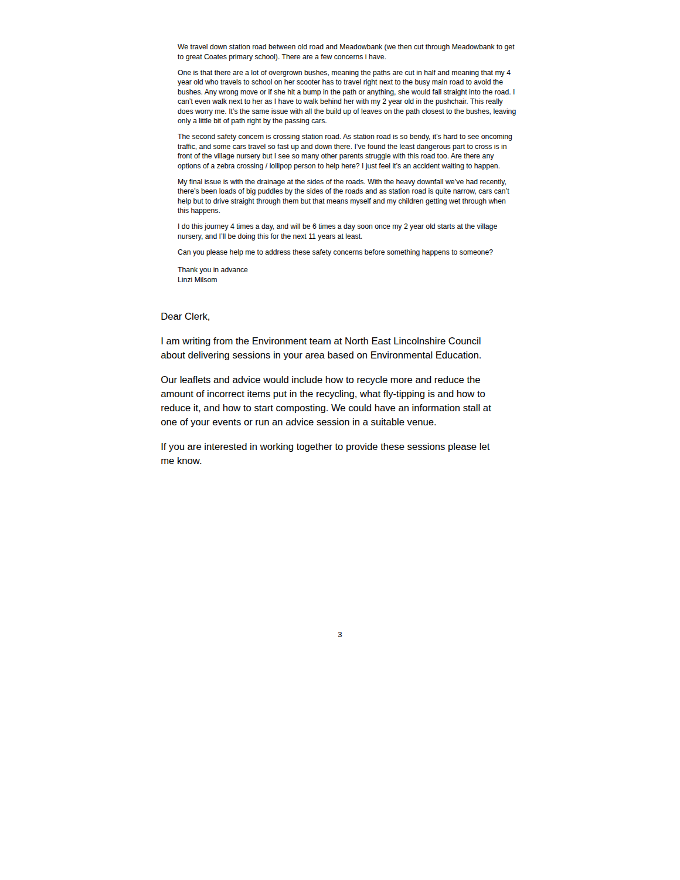We travel down station road between old road and Meadowbank (we then cut through Meadowbank to get to great Coates primary school). There are a few concerns i have.
One is that there are a lot of overgrown bushes, meaning the paths are cut in half and meaning that my 4 year old who travels to school on her scooter has to travel right next to the busy main road to avoid the bushes. Any wrong move or if she hit a bump in the path or anything, she would fall straight into the road. I can’t even walk next to her as I have to walk behind her with my 2 year old in the pushchair. This really does worry me. It’s the same issue with all the build up of leaves on the path closest to the bushes, leaving only a little bit of path right by the passing cars.
The second safety concern is crossing station road. As station road is so bendy, it’s hard to see oncoming traffic, and some cars travel so fast up and down there. I’ve found the least dangerous part to cross is in front of the village nursery but I see so many other parents struggle with this road too. Are there any options of a zebra crossing / lollipop person to help here? I just feel it’s an accident waiting to happen.
My final issue is with the drainage at the sides of the roads. With the heavy downfall we’ve had recently, there’s been loads of big puddles by the sides of the roads and as station road is quite narrow, cars can’t help but to drive straight through them but that means myself and my children getting wet through when this happens.
I do this journey 4 times a day, and will be 6 times a day soon once my 2 year old starts at the village nursery, and I’ll be doing this for the next 11 years at least.
Can you please help me to address these safety concerns before something happens to someone?
Thank you in advance
Linzi Milsom
Dear Clerk,
I am writing from the Environment team at North East Lincolnshire Council about delivering sessions in your area based on Environmental Education.
Our leaflets and advice would include how to recycle more and reduce the amount of incorrect items put in the recycling, what fly-tipping is and how to reduce it, and how to start composting. We could have an information stall at one of your events or run an advice session in a suitable venue.
If you are interested in working together to provide these sessions please let me know.
3